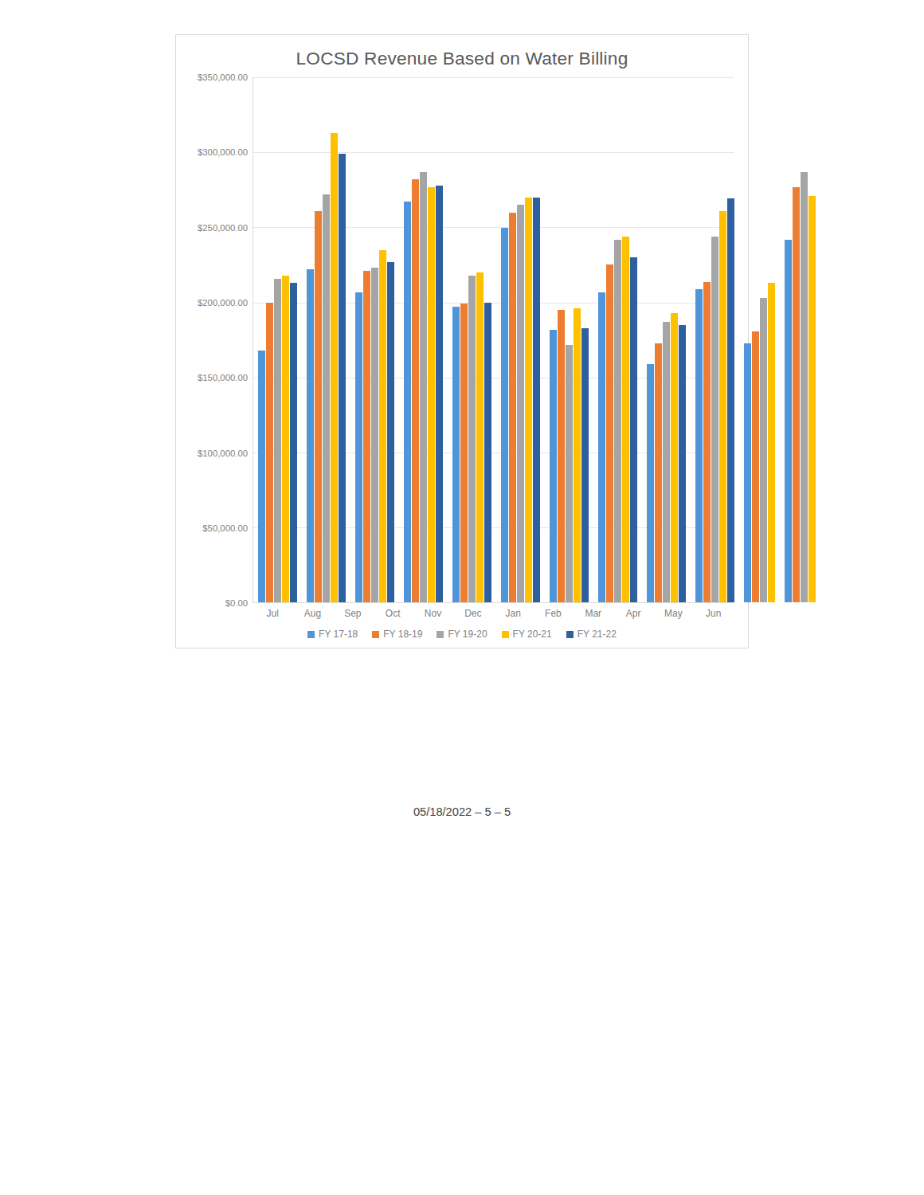LOCSD Revenue Based on Water Billing
$350,000.00
$300,000.00
$250,000.00
$200,000.00
$150,000.00
$100,000.00
$50,000.00
$0.00
Jul
Aug
Sep
Oct
Nov
Dec
Jan
Feb
Mar
Apr
May
Jun
FY 17-18
FY 18-19
FY 19-20
FY 20-21
FY 21-22
05/18/2022 – 5 – 5